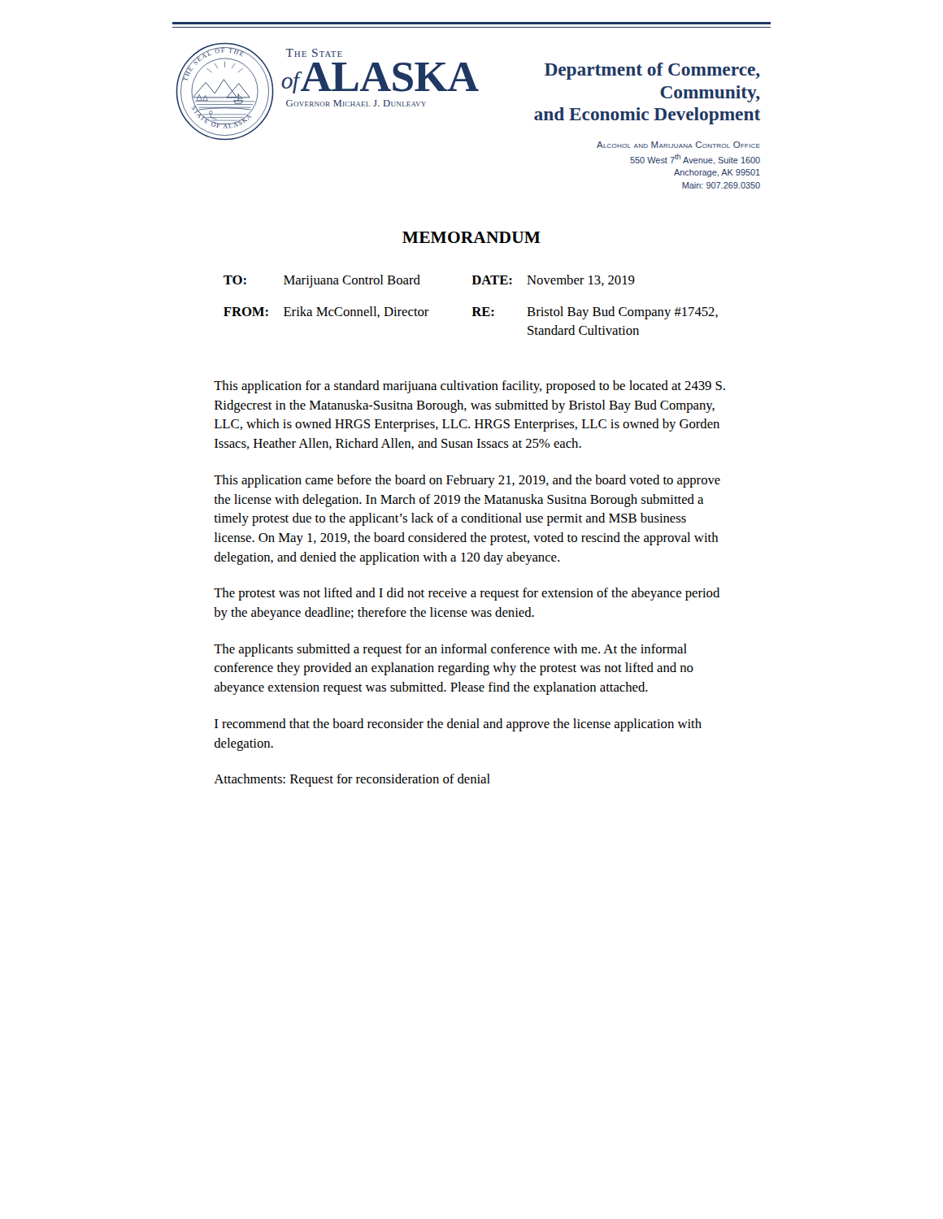THE SEAL OF THE STATE OF ALASKA
The State
of ALASKA
Governor Michael J. Dunleavy
Department of Commerce, Community,
and Economic Development
Alcohol and Marijuana Control Office
550 West 7th Avenue, Suite 1600
Anchorage, AK 99501
Main: 907.269.0350
MEMORANDUM
| TO: | Marijuana Control Board | DATE: | November 13, 2019 |
| FROM: | Erika McConnell, Director | RE: | Bristol Bay Bud Company #17452, Standard Cultivation |
This application for a standard marijuana cultivation facility, proposed to be located at 2439 S. Ridgecrest in the Matanuska-Susitna Borough, was submitted by Bristol Bay Bud Company, LLC, which is owned HRGS Enterprises, LLC. HRGS Enterprises, LLC is owned by Gorden Issacs, Heather Allen, Richard Allen, and Susan Issacs at 25% each.
This application came before the board on February 21, 2019, and the board voted to approve the license with delegation. In March of 2019 the Matanuska Susitna Borough submitted a timely protest due to the applicant’s lack of a conditional use permit and MSB business license. On May 1, 2019, the board considered the protest, voted to rescind the approval with delegation, and denied the application with a 120 day abeyance.
The protest was not lifted and I did not receive a request for extension of the abeyance period by the abeyance deadline; therefore the license was denied.
The applicants submitted a request for an informal conference with me. At the informal conference they provided an explanation regarding why the protest was not lifted and no abeyance extension request was submitted. Please find the explanation attached.
I recommend that the board reconsider the denial and approve the license application with delegation.
Attachments: Request for reconsideration of denial